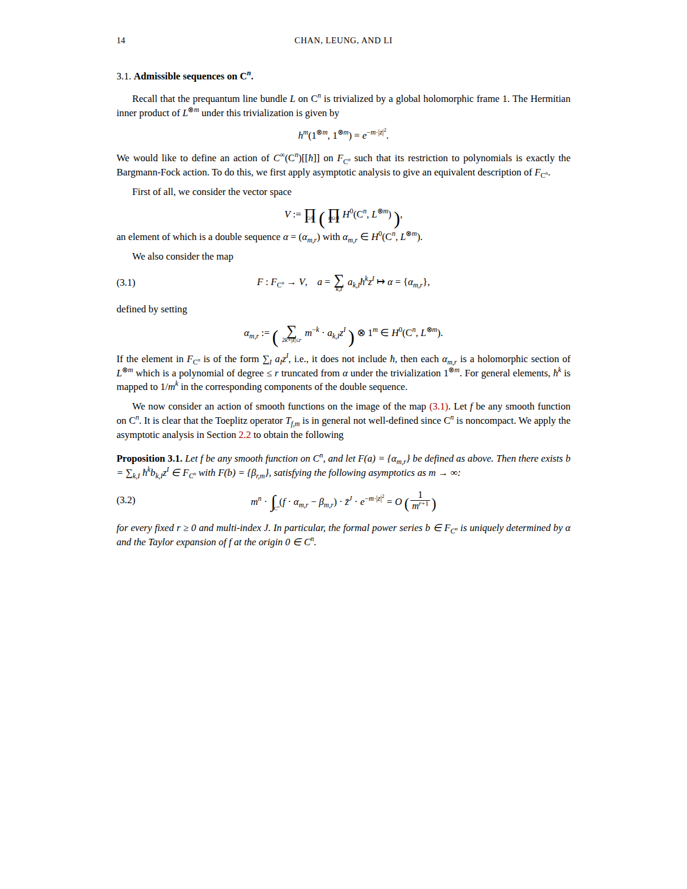14 CHAN, LEUNG, AND LI 14
3.1. Admissible sequences on Cn.
Recall that the prequantum line bundle L on Cn is trivialized by a global holomorphic frame 1. The Hermitian inner product of L⊗m under this trivialization is given by
hm(1⊗m, 1⊗m) = e−m·|z|2.
We would like to define an action of C∞(Cn)[[ħ]] on FCn such that its restriction to polynomials is exactly the Bargmann-Fock action. To do this, we first apply asymptotic analysis to give an equivalent description of FCn.
First of all, we consider the vector space
V := ∏r≥0 ( ∏m≥0 H0(Cn, L⊗m) ),
an element of which is a double sequence α = (αm,r) with αm,r ∈ H0(Cn, L⊗m).
We also consider the map
(3.1)
F : FCn → V, a = ∑k,I ak,IħkzI ↦ α = {αm,r},
defined by setting
αm,r := ( ∑2k+|I|≤r m−k · ak,IzI ) ⊗ 1m ∈ H0(Cn, L⊗m).
If the element in FCn is of the form ∑I aIzI, i.e., it does not include ħ, then each αm,r is a holomorphic section of L⊗m which is a polynomial of degree ≤ r truncated from α under the trivialization 1⊗m. For general elements, ħk is mapped to 1/mk in the corresponding components of the double sequence.
We now consider an action of smooth functions on the image of the map (3.1). Let f be any smooth function on Cn. It is clear that the Toeplitz operator Tf,m is in general not well-defined since Cn is noncompact. We apply the asymptotic analysis in Section 2.2 to obtain the following
Proposition 3.1. Let f be any smooth function on Cn, and let F(a) = {αm,r} be defined as above. Then there exists b = ∑k,I ħkbk,IzI ∈ FCn with F(b) = {βr,m}, satisfying the following asymptotics as m → ∞:
(3.2)
mn · ∫Cn (f · αm,r − βm,r) · z̄J · e−m·|z|2 = O (1 mr+1)
for every fixed r ≥ 0 and multi-index J. In particular, the formal power series b ∈ FCn is uniquely determined by α and the Taylor expansion of f at the origin 0 ∈ Cn.